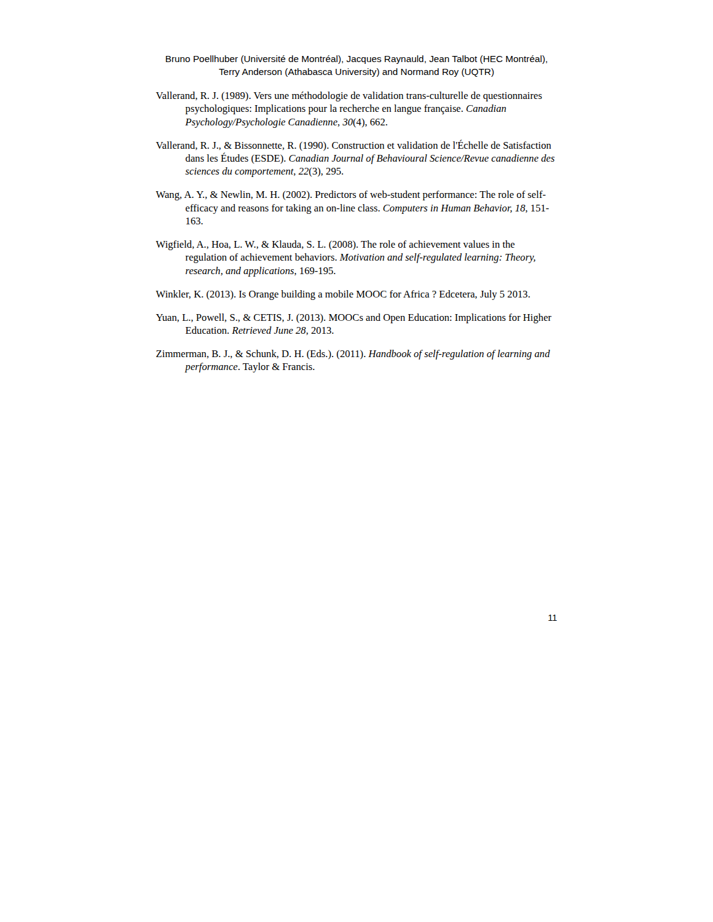Bruno Poellhuber (Université de Montréal), Jacques Raynauld, Jean Talbot (HEC Montréal),
Terry Anderson (Athabasca University) and Normand Roy (UQTR)
Vallerand, R. J. (1989). Vers une méthodologie de validation trans-culturelle de questionnaires psychologiques: Implications pour la recherche en langue française. Canadian Psychology/Psychologie Canadienne, 30(4), 662.
Vallerand, R. J., & Bissonnette, R. (1990). Construction et validation de l'Échelle de Satisfaction dans les Études (ESDE). Canadian Journal of Behavioural Science/Revue canadienne des sciences du comportement, 22(3), 295.
Wang, A. Y., & Newlin, M. H. (2002). Predictors of web-student performance: The role of self-efficacy and reasons for taking an on-line class. Computers in Human Behavior, 18, 151-163.
Wigfield, A., Hoa, L. W., & Klauda, S. L. (2008). The role of achievement values in the regulation of achievement behaviors. Motivation and self-regulated learning: Theory, research, and applications, 169-195.
Winkler, K. (2013). Is Orange building a mobile MOOC for Africa ? Edcetera, July 5 2013.
Yuan, L., Powell, S., & CETIS, J. (2013). MOOCs and Open Education: Implications for Higher Education. Retrieved June 28, 2013.
Zimmerman, B. J., & Schunk, D. H. (Eds.). (2011). Handbook of self-regulation of learning and performance. Taylor & Francis.
11